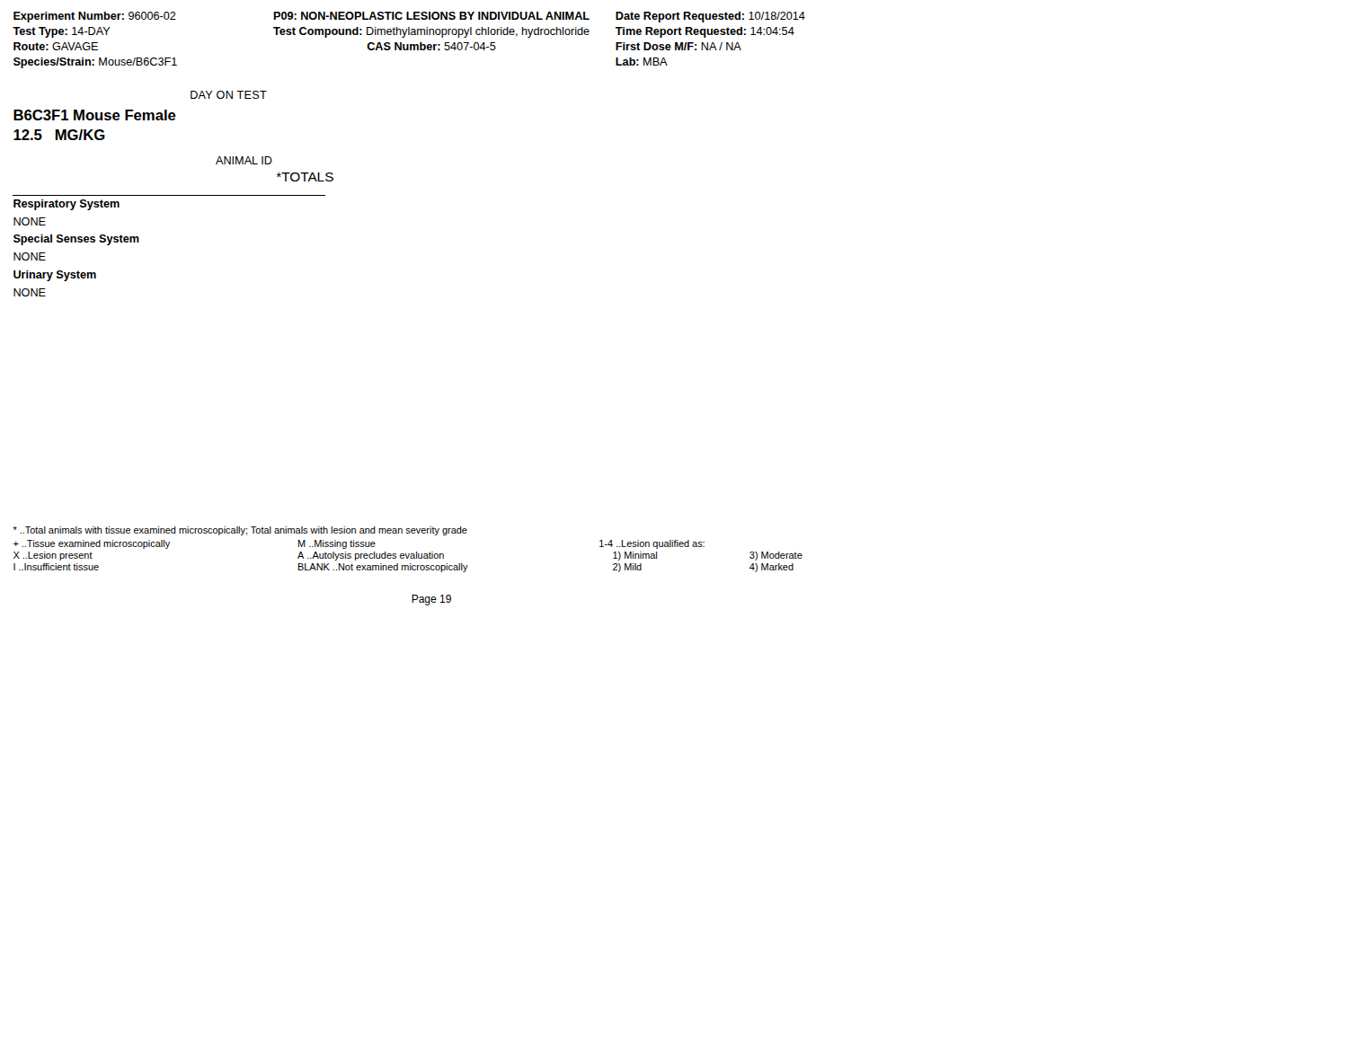| Experiment Number: 96006-02 | P09: NON-NEOPLASTIC LESIONS BY INDIVIDUAL ANIMAL | Date Report Requested: 10/18/2014 |
| Test Type: 14-DAY | Test Compound: Dimethylaminopropyl chloride, hydrochloride | Time Report Requested: 14:04:54 |
| Route: GAVAGE | CAS Number: 5407-04-5 | First Dose M/F: NA / NA |
| Species/Strain: Mouse/B6C3F1 | | Lab: MBA |
DAY ON TEST
B6C3F1 Mouse Female
12.5 MG/KG
ANIMAL ID
*TOTALS
Respiratory System
NONE
Special Senses System
NONE
Urinary System
NONE
* ..Total animals with tissue examined microscopically; Total animals with lesion and mean severity grade
| + ..Tissue examined microscopically | M ..Missing tissue | 1-4 ..Lesion qualified as: | |
| X ..Lesion present | A ..Autolysis precludes evaluation | 1) Minimal | 3) Moderate |
| I ..Insufficient tissue | BLANK ..Not examined microscopically | 2) Mild | 4) Marked |
Page 19